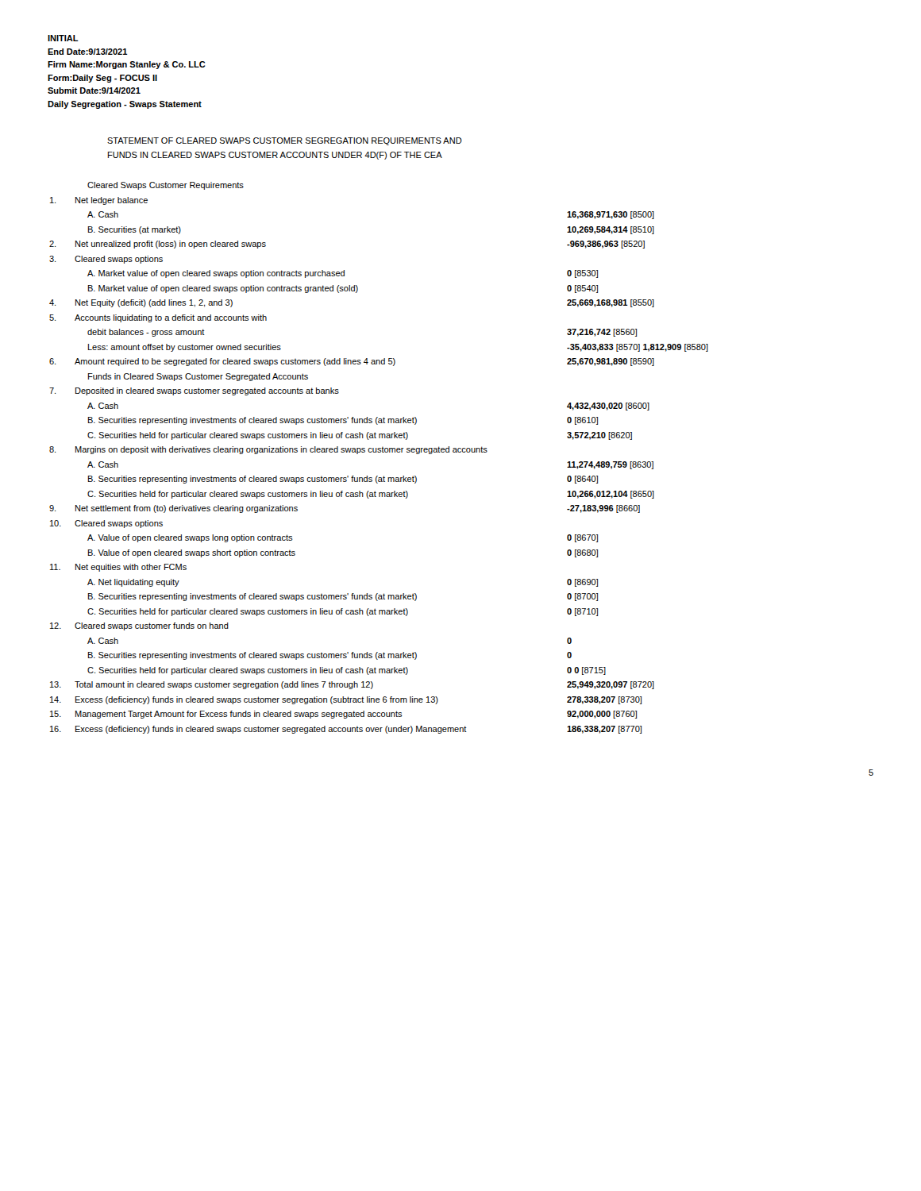INITIAL
End Date:9/13/2021
Firm Name:Morgan Stanley & Co. LLC
Form:Daily Seg - FOCUS II
Submit Date:9/14/2021
Daily Segregation - Swaps Statement
STATEMENT OF CLEARED SWAPS CUSTOMER SEGREGATION REQUIREMENTS AND
FUNDS IN CLEARED SWAPS CUSTOMER ACCOUNTS UNDER 4D(F) OF THE CEA
| | Cleared Swaps Customer Requirements | |
| 1. | Net ledger balance | |
| | A. Cash | 16,368,971,630 [8500] |
| | B. Securities (at market) | 10,269,584,314 [8510] |
| 2. | Net unrealized profit (loss) in open cleared swaps | -969,386,963 [8520] |
| 3. | Cleared swaps options | |
| | A. Market value of open cleared swaps option contracts purchased | 0 [8530] |
| | B. Market value of open cleared swaps option contracts granted (sold) | 0 [8540] |
| 4. | Net Equity (deficit) (add lines 1, 2, and 3) | 25,669,168,981 [8550] |
| 5. | Accounts liquidating to a deficit and accounts with | |
| | debit balances - gross amount | 37,216,742 [8560] |
| | Less: amount offset by customer owned securities | -35,403,833 [8570] 1,812,909 [8580] |
| 6. | Amount required to be segregated for cleared swaps customers (add lines 4 and 5) | 25,670,981,890 [8590] |
| | Funds in Cleared Swaps Customer Segregated Accounts | |
| 7. | Deposited in cleared swaps customer segregated accounts at banks | |
| | A. Cash | 4,432,430,020 [8600] |
| | B. Securities representing investments of cleared swaps customers' funds (at market) | 0 [8610] |
| | C. Securities held for particular cleared swaps customers in lieu of cash (at market) | 3,572,210 [8620] |
| 8. | Margins on deposit with derivatives clearing organizations in cleared swaps customer segregated accounts | |
| | A. Cash | 11,274,489,759 [8630] |
| | B. Securities representing investments of cleared swaps customers' funds (at market) | 0 [8640] |
| | C. Securities held for particular cleared swaps customers in lieu of cash (at market) | 10,266,012,104 [8650] |
| 9. | Net settlement from (to) derivatives clearing organizations | -27,183,996 [8660] |
| 10. | Cleared swaps options | |
| | A. Value of open cleared swaps long option contracts | 0 [8670] |
| | B. Value of open cleared swaps short option contracts | 0 [8680] |
| 11. | Net equities with other FCMs | |
| | A. Net liquidating equity | 0 [8690] |
| | B. Securities representing investments of cleared swaps customers' funds (at market) | 0 [8700] |
| | C. Securities held for particular cleared swaps customers in lieu of cash (at market) | 0 [8710] |
| 12. | Cleared swaps customer funds on hand | |
| | A. Cash | 0 |
| | B. Securities representing investments of cleared swaps customers' funds (at market) | 0 |
| | C. Securities held for particular cleared swaps customers in lieu of cash (at market) | 0 0 [8715] |
| 13. | Total amount in cleared swaps customer segregation (add lines 7 through 12) | 25,949,320,097 [8720] |
| 14. | Excess (deficiency) funds in cleared swaps customer segregation (subtract line 6 from line 13) | 278,338,207 [8730] |
| 15. | Management Target Amount for Excess funds in cleared swaps segregated accounts | 92,000,000 [8760] |
| 16. | Excess (deficiency) funds in cleared swaps customer segregated accounts over (under) Management | 186,338,207 [8770] |
5